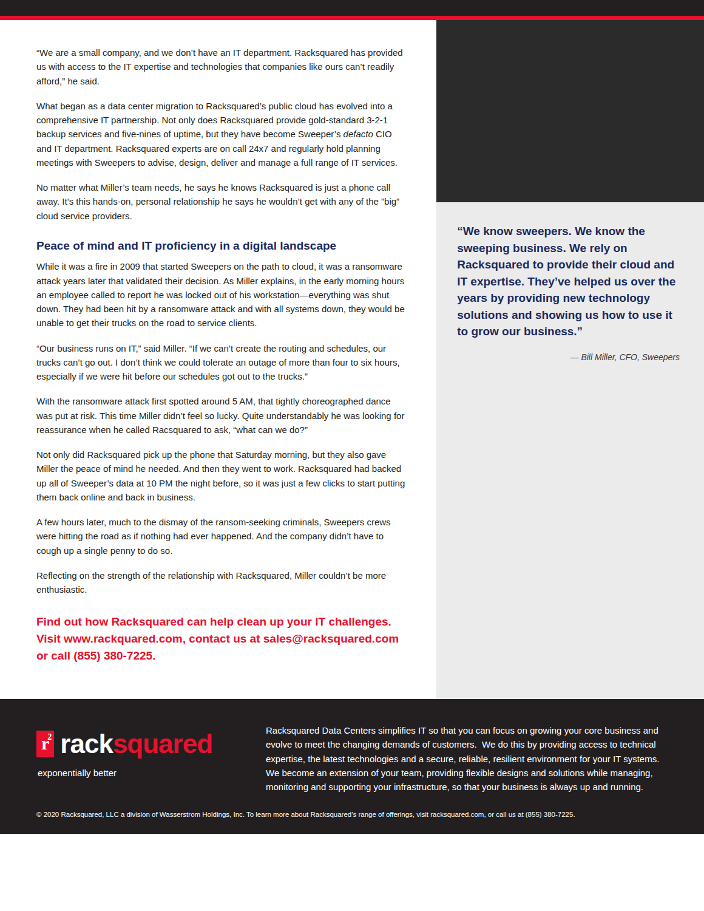“We are a small company, and we don’t have an IT department. Racksquared has provided us with access to the IT expertise and technologies that companies like ours can’t readily afford,” he said.
What began as a data center migration to Racksquared’s public cloud has evolved into a comprehensive IT partnership. Not only does Racksquared provide gold-standard 3-2-1 backup services and five-nines of uptime, but they have become Sweeper’s defacto CIO and IT department. Racksquared experts are on call 24x7 and regularly hold planning meetings with Sweepers to advise, design, deliver and manage a full range of IT services.
No matter what Miller’s team needs, he says he knows Racksquared is just a phone call away. It’s this hands-on, personal relationship he says he wouldn’t get with any of the ”big” cloud service providers.
Peace of mind and IT proficiency in a digital landscape
While it was a fire in 2009 that started Sweepers on the path to cloud, it was a ransomware attack years later that validated their decision. As Miller explains, in the early morning hours an employee called to report he was locked out of his workstation—everything was shut down. They had been hit by a ransomware attack and with all systems down, they would be unable to get their trucks on the road to service clients.
“Our business runs on IT,” said Miller. “If we can’t create the routing and schedules, our trucks can’t go out. I don’t think we could tolerate an outage of more than four to six hours, especially if we were hit before our schedules got out to the trucks.”
With the ransomware attack first spotted around 5 AM, that tightly choreographed dance was put at risk. This time Miller didn’t feel so lucky. Quite understandably he was looking for reassurance when he called Racsquared to ask, “what can we do?”
Not only did Racksquared pick up the phone that Saturday morning, but they also gave Miller the peace of mind he needed. And then they went to work. Racksquared had backed up all of Sweeper’s data at 10 PM the night before, so it was just a few clicks to start putting them back online and back in business.
A few hours later, much to the dismay of the ransom-seeking criminals, Sweepers crews were hitting the road as if nothing had ever happened. And the company didn’t have to cough up a single penny to do so.
Reflecting on the strength of the relationship with Racksquared, Miller couldn’t be more enthusiastic.
Find out how Racksquared can help clean up your IT challenges. Visit www.rackquared.com, contact us at sales@racksquared.com or call (855) 380-7225.
“We know sweepers. We know the sweeping business. We rely on Racksquared to provide their cloud and IT expertise. They’ve helped us over the years by providing new technology solutions and showing us how to use it to grow our business.”
— Bill Miller, CFO, Sweepers
r2
rack squared
exponentially better
Racksquared Data Centers simplifies IT so that you can focus on growing your core business and evolve to meet the changing demands of customers. We do this by providing access to technical expertise, the latest technologies and a secure, reliable, resilient environment for your IT systems. We become an extension of your team, providing flexible designs and solutions while managing, monitoring and supporting your infrastructure, so that your business is always up and running.
© 2020 Racksquared, LLC a division of Wasserstrom Holdings, Inc. To learn more about Racksquared’s range of offerings, visit racksquared.com, or call us at (855) 380-7225.